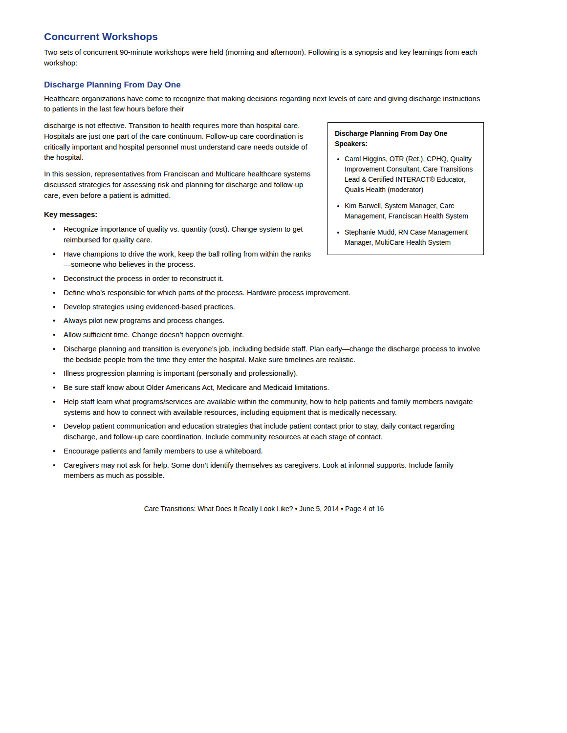Concurrent Workshops
Two sets of concurrent 90-minute workshops were held (morning and afternoon). Following is a synopsis and key learnings from each workshop:
Discharge Planning From Day One
Healthcare organizations have come to recognize that making decisions regarding next levels of care and giving discharge instructions to patients in the last few hours before their
Discharge Planning From Day One Speakers:
Carol Higgins, OTR (Ret.), CPHQ, Quality Improvement Consultant, Care Transitions Lead & Certified INTERACT® Educator, Qualis Health (moderator)
Kim Barwell, System Manager, Care Management, Franciscan Health System
Stephanie Mudd, RN Case Management Manager, MultiCare Health System
discharge is not effective. Transition to health requires more than hospital care. Hospitals are just one part of the care continuum. Follow-up care coordination is critically important and hospital personnel must understand care needs outside of the hospital.
In this session, representatives from Franciscan and Multicare healthcare systems discussed strategies for assessing risk and planning for discharge and follow-up care, even before a patient is admitted.
Key messages:
Recognize importance of quality vs. quantity (cost). Change system to get reimbursed for quality care.
Have champions to drive the work, keep the ball rolling from within the ranks—someone who believes in the process.
Deconstruct the process in order to reconstruct it.
Define who’s responsible for which parts of the process. Hardwire process improvement.
Develop strategies using evidenced-based practices.
Always pilot new programs and process changes.
Allow sufficient time. Change doesn’t happen overnight.
Discharge planning and transition is everyone’s job, including bedside staff. Plan early—change the discharge process to involve the bedside people from the time they enter the hospital. Make sure timelines are realistic.
Illness progression planning is important (personally and professionally).
Be sure staff know about Older Americans Act, Medicare and Medicaid limitations.
Help staff learn what programs/services are available within the community, how to help patients and family members navigate systems and how to connect with available resources, including equipment that is medically necessary.
Develop patient communication and education strategies that include patient contact prior to stay, daily contact regarding discharge, and follow-up care coordination. Include community resources at each stage of contact.
Encourage patients and family members to use a whiteboard.
Caregivers may not ask for help. Some don’t identify themselves as caregivers. Look at informal supports. Include family members as much as possible.
Care Transitions: What Does It Really Look Like? • June 5, 2014 • Page 4 of 16